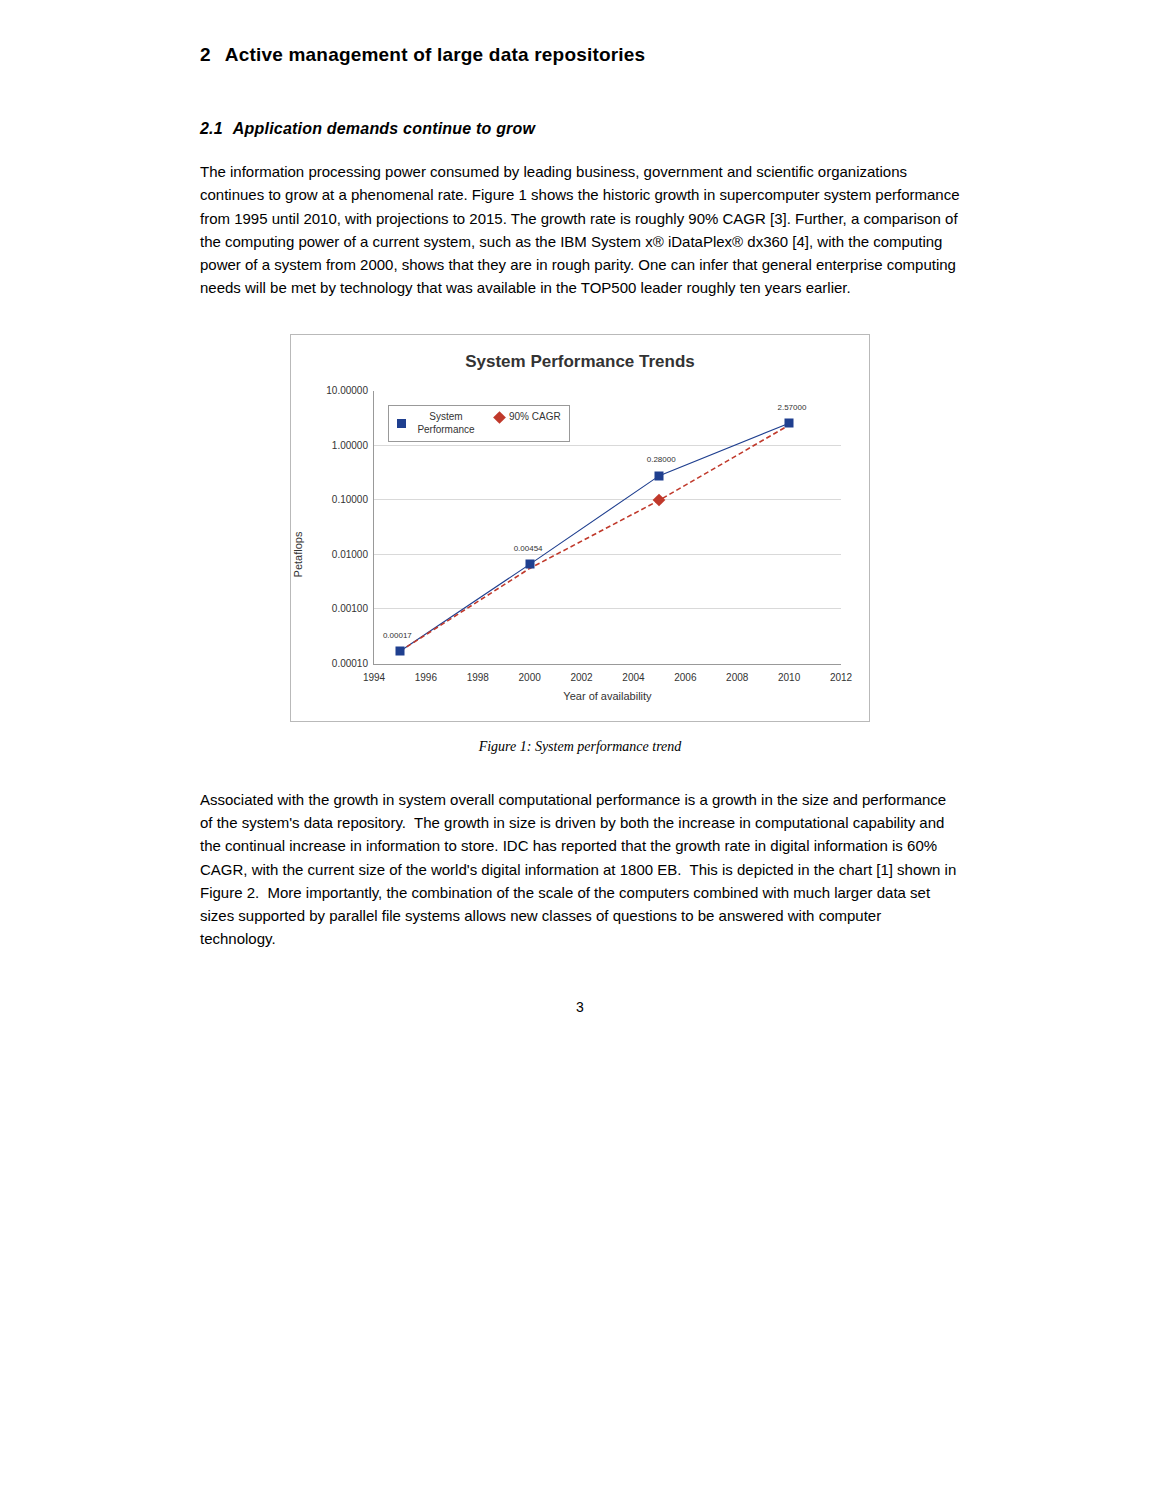2 Active management of large data repositories
2.1 Application demands continue to grow
The information processing power consumed by leading business, government and scientific organizations continues to grow at a phenomenal rate. Figure 1 shows the historic growth in supercomputer system performance from 1995 until 2010, with projections to 2015. The growth rate is roughly 90% CAGR [3]. Further, a comparison of the computing power of a current system, such as the IBM System x® iDataPlex® dx360 [4], with the computing power of a system from 2000, shows that they are in rough parity. One can infer that general enterprise computing needs will be met by technology that was available in the TOP500 leader roughly ten years earlier.
System Performance Trends
Petaflops
10.00000
1.00000
0.10000
0.01000
0.00100
0.00010
1994
1996
1998
2000
2002
2004
2006
2008
2010
2012
Year of availability
0.00017
0.00454
0.28000
2.57000
System Performance
90% CAGR
Figure 1: System performance trend
Associated with the growth in system overall computational performance is a growth in the size and performance of the system's data repository. The growth in size is driven by both the increase in computational capability and the continual increase in information to store. IDC has reported that the growth rate in digital information is 60% CAGR, with the current size of the world's digital information at 1800 EB. This is depicted in the chart [1] shown in Figure 2. More importantly, the combination of the scale of the computers combined with much larger data set sizes supported by parallel file systems allows new classes of questions to be answered with computer technology.
3